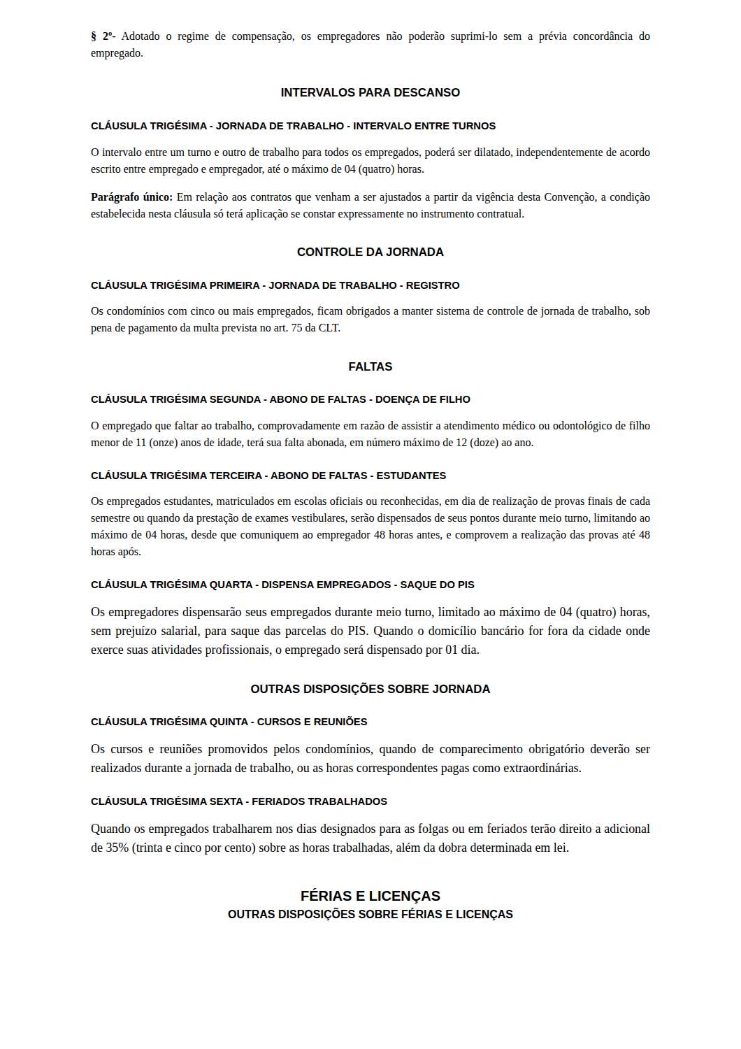§ 2º- Adotado o regime de compensação, os empregadores não poderão suprimi-lo sem a prévia concordância do empregado.
INTERVALOS PARA DESCANSO
CLÁUSULA TRIGÉSIMA - JORNADA DE TRABALHO - INTERVALO ENTRE TURNOS
O intervalo entre um turno e outro de trabalho para todos os empregados, poderá ser dilatado, independentemente de acordo escrito entre empregado e empregador, até o máximo de 04 (quatro) horas.
Parágrafo único: Em relação aos contratos que venham a ser ajustados a partir da vigência desta Convenção, a condição estabelecida nesta cláusula só terá aplicação se constar expressamente no instrumento contratual.
CONTROLE DA JORNADA
CLÁUSULA TRIGÉSIMA PRIMEIRA - JORNADA DE TRABALHO - REGISTRO
Os condomínios com cinco ou mais empregados, ficam obrigados a manter sistema de controle de jornada de trabalho, sob pena de pagamento da multa prevista no art. 75 da CLT.
FALTAS
CLÁUSULA TRIGÉSIMA SEGUNDA - ABONO DE FALTAS - DOENÇA DE FILHO
O empregado que faltar ao trabalho, comprovadamente em razão de assistir a atendimento médico ou odontológico de filho menor de 11 (onze) anos de idade, terá sua falta abonada, em número máximo de 12 (doze) ao ano.
CLÁUSULA TRIGÉSIMA TERCEIRA - ABONO DE FALTAS - ESTUDANTES
Os empregados estudantes, matriculados em escolas oficiais ou reconhecidas, em dia de realização de provas finais de cada semestre ou quando da prestação de exames vestibulares, serão dispensados de seus pontos durante meio turno, limitando ao máximo de 04 horas, desde que comuniquem ao empregador 48 horas antes, e comprovem a realização das provas até 48 horas após.
CLÁUSULA TRIGÉSIMA QUARTA - DISPENSA EMPREGADOS - SAQUE DO PIS
Os empregadores dispensarão seus empregados durante meio turno, limitado ao máximo de 04 (quatro) horas, sem prejuízo salarial, para saque das parcelas do PIS. Quando o domicílio bancário for fora da cidade onde exerce suas atividades profissionais, o empregado será dispensado por 01 dia.
OUTRAS DISPOSIÇÕES SOBRE JORNADA
CLÁUSULA TRIGÉSIMA QUINTA - CURSOS E REUNIÕES
Os cursos e reuniões promovidos pelos condomínios, quando de comparecimento obrigatório deverão ser realizados durante a jornada de trabalho, ou as horas correspondentes pagas como extraordinárias.
CLÁUSULA TRIGÉSIMA SEXTA - FERIADOS TRABALHADOS
Quando os empregados trabalharem nos dias designados para as folgas ou em feriados terão direito a adicional de 35% (trinta e cinco por cento) sobre as horas trabalhadas, além da dobra determinada em lei.
FÉRIAS E LICENÇAS OUTRAS DISPOSIÇÕES SOBRE FÉRIAS E LICENÇAS